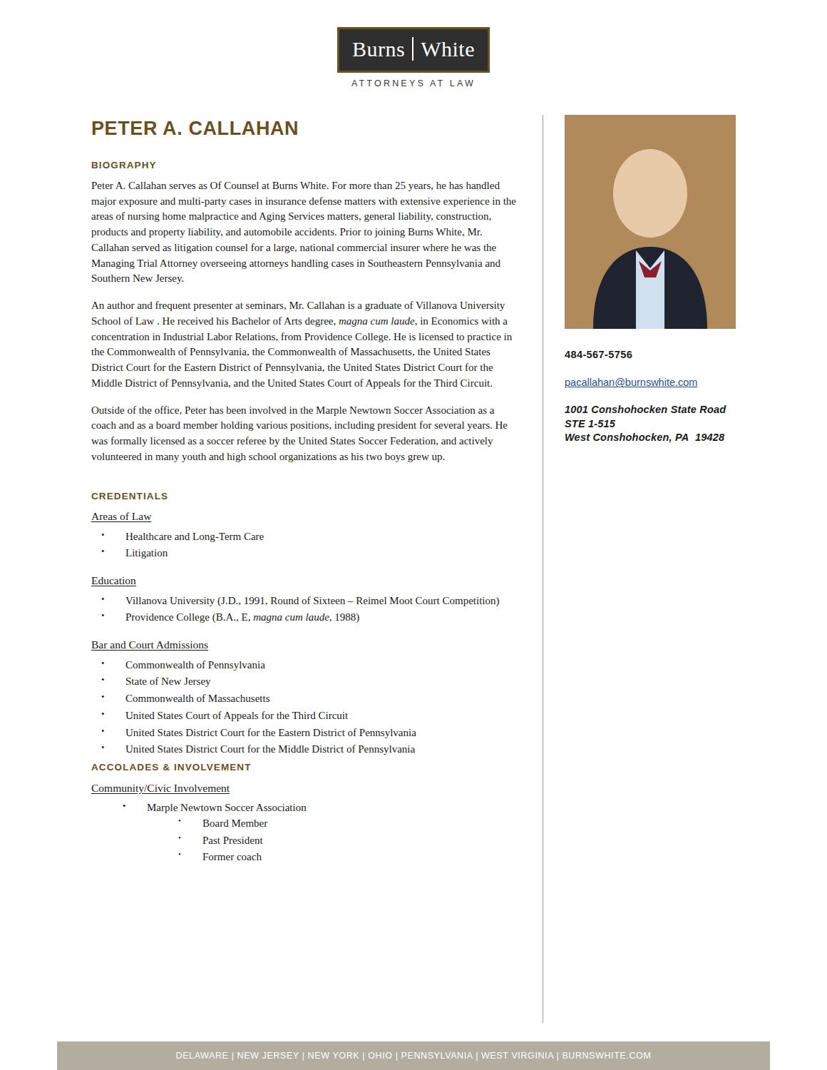Burns White
ATTORNEYS AT LAW
PETER A. CALLAHAN
Biography
Peter A. Callahan serves as Of Counsel at Burns White. For more than 25 years, he has handled major exposure and multi-party cases in insurance defense matters with extensive experience in the areas of nursing home malpractice and Aging Services matters, general liability, construction, products and property liability, and automobile accidents. Prior to joining Burns White, Mr. Callahan served as litigation counsel for a large, national commercial insurer where he was the Managing Trial Attorney overseeing attorneys handling cases in Southeastern Pennsylvania and Southern New Jersey.
An author and frequent presenter at seminars, Mr. Callahan is a graduate of Villanova University School of Law . He received his Bachelor of Arts degree, magna cum laude, in Economics with a concentration in Industrial Labor Relations, from Providence College. He is licensed to practice in the Commonwealth of Pennsylvania, the Commonwealth of Massachusetts, the United States District Court for the Eastern District of Pennsylvania, the United States District Court for the Middle District of Pennsylvania, and the United States Court of Appeals for the Third Circuit.
Outside of the office, Peter has been involved in the Marple Newtown Soccer Association as a coach and as a board member holding various positions, including president for several years. He was formally licensed as a soccer referee by the United States Soccer Federation, and actively volunteered in many youth and high school organizations as his two boys grew up.
Credentials
Areas of Law
Healthcare and Long-Term Care
Litigation
Education
Villanova University (J.D., 1991, Round of Sixteen – Reimel Moot Court Competition)
Providence College (B.A., E, magna cum laude, 1988)
Bar and Court Admissions
Commonwealth of Pennsylvania
State of New Jersey
Commonwealth of Massachusetts
United States Court of Appeals for the Third Circuit
United States District Court for the Eastern District of Pennsylvania
United States District Court for the Middle District of Pennsylvania
Accolades & Involvement
Community/Civic Involvement
Marple Newtown Soccer Association
Board Member
Past President
Former coach
484-567-5756
pacallahan@burnswhite.com
1001 Conshohocken State Road
STE 1-515
West Conshohocken, PA 19428
DELAWARE | NEW JERSEY | NEW YORK | OHIO | PENNSYLVANIA | WEST VIRGINIA | BURNSWHITE.COM